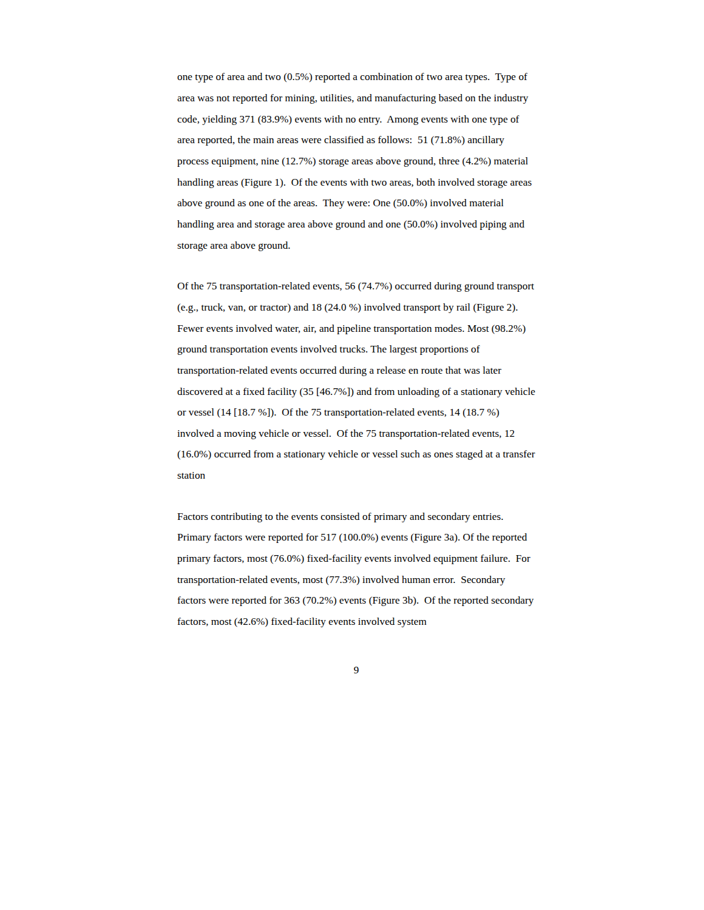one type of area and two (0.5%) reported a combination of two area types. Type of area was not reported for mining, utilities, and manufacturing based on the industry code, yielding 371 (83.9%) events with no entry. Among events with one type of area reported, the main areas were classified as follows: 51 (71.8%) ancillary process equipment, nine (12.7%) storage areas above ground, three (4.2%) material handling areas (Figure 1). Of the events with two areas, both involved storage areas above ground as one of the areas. They were: One (50.0%) involved material handling area and storage area above ground and one (50.0%) involved piping and storage area above ground.
Of the 75 transportation-related events, 56 (74.7%) occurred during ground transport (e.g., truck, van, or tractor) and 18 (24.0 %) involved transport by rail (Figure 2). Fewer events involved water, air, and pipeline transportation modes. Most (98.2%) ground transportation events involved trucks. The largest proportions of transportation-related events occurred during a release en route that was later discovered at a fixed facility (35 [46.7%]) and from unloading of a stationary vehicle or vessel (14 [18.7 %]). Of the 75 transportation-related events, 14 (18.7 %) involved a moving vehicle or vessel. Of the 75 transportation-related events, 12 (16.0%) occurred from a stationary vehicle or vessel such as ones staged at a transfer station
Factors contributing to the events consisted of primary and secondary entries. Primary factors were reported for 517 (100.0%) events (Figure 3a). Of the reported primary factors, most (76.0%) fixed-facility events involved equipment failure. For transportation-related events, most (77.3%) involved human error. Secondary factors were reported for 363 (70.2%) events (Figure 3b). Of the reported secondary factors, most (42.6%) fixed-facility events involved system
9